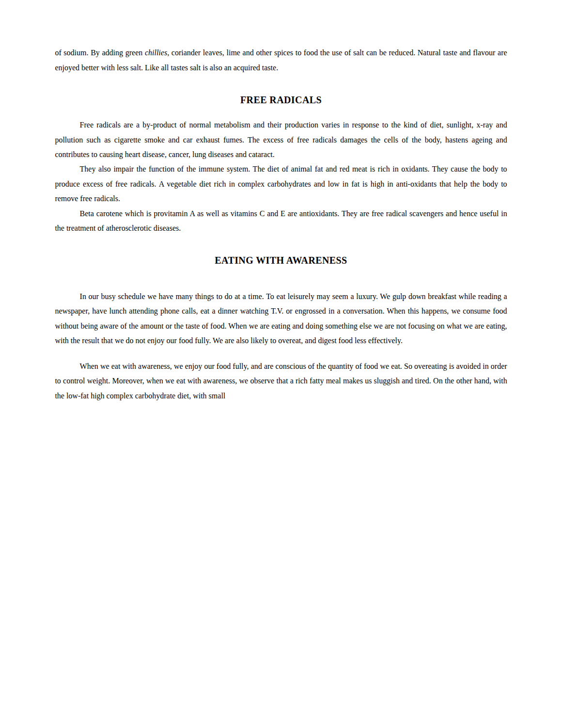of sodium. By adding green chillies, coriander leaves, lime and other spices to food the use of salt can be reduced. Natural taste and flavour are enjoyed better with less salt. Like all tastes salt is also an acquired taste.
FREE RADICALS
Free radicals are a by-product of normal metabolism and their production varies in response to the kind of diet, sunlight, x-ray and pollution such as cigarette smoke and car exhaust fumes. The excess of free radicals damages the cells of the body, hastens ageing and contributes to causing heart disease, cancer, lung diseases and cataract.
They also impair the function of the immune system. The diet of animal fat and red meat is rich in oxidants. They cause the body to produce excess of free radicals. A vegetable diet rich in complex carbohydrates and low in fat is high in anti-oxidants that help the body to remove free radicals.
Beta carotene which is provitamin A as well as vitamins C and E are antioxidants. They are free radical scavengers and hence useful in the treatment of atherosclerotic diseases.
EATING WITH AWARENESS
In our busy schedule we have many things to do at a time. To eat leisurely may seem a luxury. We gulp down breakfast while reading a newspaper, have lunch attending phone calls, eat a dinner watching T.V. or engrossed in a conversation. When this happens, we consume food without being aware of the amount or the taste of food. When we are eating and doing something else we are not focusing on what we are eating, with the result that we do not enjoy our food fully. We are also likely to overeat, and digest food less effectively.
When we eat with awareness, we enjoy our food fully, and are conscious of the quantity of food we eat. So overeating is avoided in order to control weight. Moreover, when we eat with awareness, we observe that a rich fatty meal makes us sluggish and tired. On the other hand, with the low-fat high complex carbohydrate diet, with small